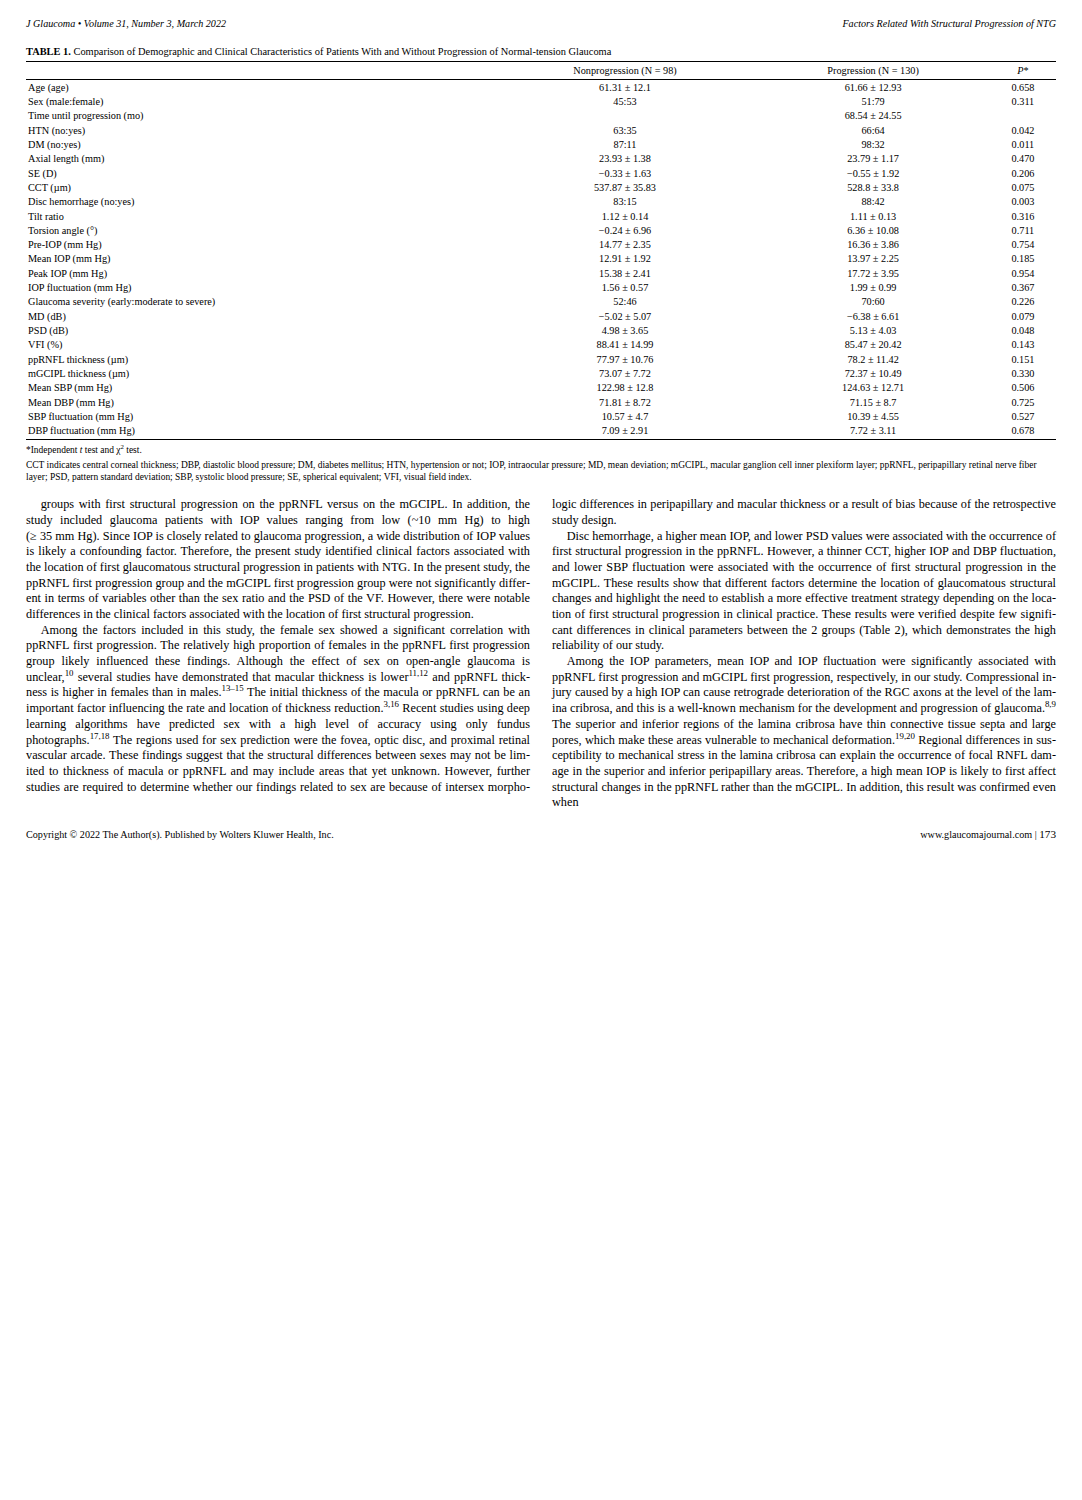J Glaucoma • Volume 31, Number 3, March 2022
Factors Related With Structural Progression of NTG
TABLE 1. Comparison of Demographic and Clinical Characteristics of Patients With and Without Progression of Normal-tension Glaucoma
| | Nonprogression (N = 98) | Progression (N = 130) | P * |
| --- | --- | --- | --- |
| Age (age) | 61.31 ± 12.1 | 61.66 ± 12.93 | 0.658 |
| Sex (male:female) | 45:53 | 51:79 | 0.311 |
| Time until progression (mo) | | 68.54 ± 24.55 | |
| HTN (no:yes) | 63:35 | 66:64 | 0.042 |
| DM (no:yes) | 87:11 | 98:32 | 0.011 |
| Axial length (mm) | 23.93 ± 1.38 | 23.79 ± 1.17 | 0.470 |
| SE (D) | −0.33 ± 1.63 | −0.55 ± 1.92 | 0.206 |
| CCT (µm) | 537.87 ± 35.83 | 528.8 ± 33.8 | 0.075 |
| Disc hemorrhage (no:yes) | 83:15 | 88:42 | 0.003 |
| Tilt ratio | 1.12 ± 0.14 | 1.11 ± 0.13 | 0.316 |
| Torsion angle (°) | −0.24 ± 6.96 | 6.36 ± 10.08 | 0.711 |
| Pre-IOP (mm Hg) | 14.77 ± 2.35 | 16.36 ± 3.86 | 0.754 |
| Mean IOP (mm Hg) | 12.91 ± 1.92 | 13.97 ± 2.25 | 0.185 |
| Peak IOP (mm Hg) | 15.38 ± 2.41 | 17.72 ± 3.95 | 0.954 |
| IOP fluctuation (mm Hg) | 1.56 ± 0.57 | 1.99 ± 0.99 | 0.367 |
| Glaucoma severity (early:moderate to severe) | 52:46 | 70:60 | 0.226 |
| MD (dB) | −5.02 ± 5.07 | −6.38 ± 6.61 | 0.079 |
| PSD (dB) | 4.98 ± 3.65 | 5.13 ± 4.03 | 0.048 |
| VFI (%) | 88.41 ± 14.99 | 85.47 ± 20.42 | 0.143 |
| ppRNFL thickness (µm) | 77.97 ± 10.76 | 78.2 ± 11.42 | 0.151 |
| mGCIPL thickness (µm) | 73.07 ± 7.72 | 72.37 ± 10.49 | 0.330 |
| Mean SBP (mm Hg) | 122.98 ± 12.8 | 124.63 ± 12.71 | 0.506 |
| Mean DBP (mm Hg) | 71.81 ± 8.72 | 71.15 ± 8.7 | 0.725 |
| SBP fluctuation (mm Hg) | 10.57 ± 4.7 | 10.39 ± 4.55 | 0.527 |
| DBP fluctuation (mm Hg) | 7.09 ± 2.91 | 7.72 ± 3.11 | 0.678 |
*Independent t test and χ2 test.
CCT indicates central corneal thickness; DBP, diastolic blood pressure; DM, diabetes mellitus; HTN, hypertension or not; IOP, intraocular pressure; MD, mean deviation; mGCIPL, macular ganglion cell inner plexiform layer; ppRNFL, peripapillary retinal nerve fiber layer; PSD, pattern standard deviation; SBP, systolic blood pressure; SE, spherical equivalent; VFI, visual field index.
groups with first structural progression on the ppRNFL versus on the mGCIPL. In addition, the study included glaucoma patients with IOP values ranging from low (~10 mm Hg) to high (≥ 35 mm Hg). Since IOP is closely related to glaucoma progression, a wide distribution of IOP values is likely a confounding factor. Therefore, the present study identified clinical factors associated with the location of first glaucomatous structural progression in patients with NTG. In the present study, the ppRNFL first progression group and the mGCIPL first progression group were not significantly different in terms of variables other than the sex ratio and the PSD of the VF. However, there were notable differences in the clinical factors associated with the location of first structural progression.
Among the factors included in this study, the female sex showed a significant correlation with ppRNFL first progression. The relatively high proportion of females in the ppRNFL first progression group likely influenced these findings. Although the effect of sex on open-angle glaucoma is unclear,10 several studies have demonstrated that macular thickness is lower11,12 and ppRNFL thickness is higher in females than in males.13–15 The initial thickness of the macula or ppRNFL can be an important factor influencing the rate and location of thickness reduction.3,16 Recent studies using deep learning algorithms have predicted sex with a high level of accuracy using only fundus photographs.17,18 The regions used for sex prediction were the fovea, optic disc, and proximal retinal vascular arcade. These findings suggest that the structural differences between sexes may not be limited to thickness of macula or ppRNFL and may include areas that yet unknown. However, further studies are required to determine whether our findings related to sex are because of intersex morphologic differences in peripapillary and macular thickness or a result of bias because of the retrospective study design.
Disc hemorrhage, a higher mean IOP, and lower PSD values were associated with the occurrence of first structural progression in the ppRNFL. However, a thinner CCT, higher IOP and DBP fluctuation, and lower SBP fluctuation were associated with the occurrence of first structural progression in the mGCIPL. These results show that different factors determine the location of glaucomatous structural changes and highlight the need to establish a more effective treatment strategy depending on the location of first structural progression in clinical practice. These results were verified despite few significant differences in clinical parameters between the 2 groups (Table 2), which demonstrates the high reliability of our study.
Among the IOP parameters, mean IOP and IOP fluctuation were significantly associated with ppRNFL first progression and mGCIPL first progression, respectively, in our study. Compressional injury caused by a high IOP can cause retrograde deterioration of the RGC axons at the level of the lamina cribrosa, and this is a well-known mechanism for the development and progression of glaucoma.8,9 The superior and inferior regions of the lamina cribrosa have thin connective tissue septa and large pores, which make these areas vulnerable to mechanical deformation.19,20 Regional differences in susceptibility to mechanical stress in the lamina cribrosa can explain the occurrence of focal RNFL damage in the superior and inferior peripapillary areas. Therefore, a high mean IOP is likely to first affect structural changes in the ppRNFL rather than the mGCIPL. In addition, this result was confirmed even when
Copyright © 2022 The Author(s). Published by Wolters Kluwer Health, Inc.
www.glaucomajournal.com | 173